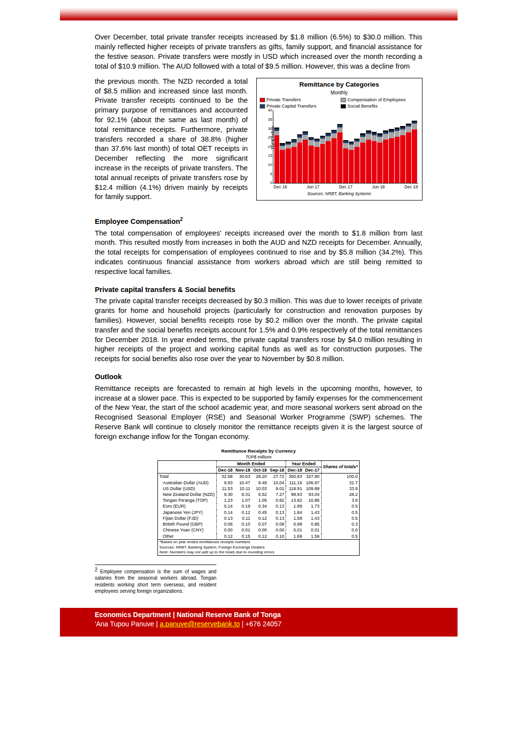Over December, total private transfer receipts increased by $1.8 million (6.5%) to $30.0 million. This mainly reflected higher receipts of private transfers as gifts, family support, and financial assistance for the festive season. Private transfers were mostly in USD which increased over the month recording a total of $10.9 million. The AUD followed with a total of $9.5 million. However, this was a decline from
Remittance by Categories
Monthly
Private Transfers
Compensation of Employees
Private Capital Transfers
Social Benefits
TOP$ million
40 35 30 25 20 15 10 5 0
Dec 16 Jun 17 Dec 17 Jun 18 Dec 18
Sources: NRBT, Banking Systems
the previous month. The NZD recorded a total of $8.5 million and increased since last month. Private transfer receipts continued to be the primary purpose of remittances and accounted for 92.1% (about the same as last month) of total remittance receipts. Furthermore, private transfers recorded a share of 38.8% (higher than 37.6% last month) of total OET receipts in December reflecting the more significant increase in the receipts of private transfers. The total annual receipts of private transfers rose by $12.4 million (4.1%) driven mainly by receipts for family support.
Employee Compensation2
The total compensation of employees' receipts increased over the month to $1.8 million from last month. This resulted mostly from increases in both the AUD and NZD receipts for December. Annually, the total receipts for compensation of employees continued to rise and by $5.8 million (34.2%). This indicates continuous financial assistance from workers abroad which are still being remitted to respective local families.
Private capital transfers & Social benefits
The private capital transfer receipts decreased by $0.3 million. This was due to lower receipts of private grants for home and household projects (particularly for construction and renovation purposes by families). However, social benefits receipts rose by $0.2 million over the month. The private capital transfer and the social benefits receipts account for 1.5% and 0.9% respectively of the total remittances for December 2018. In year ended terms, the private capital transfers rose by $4.0 million resulting in higher receipts of the project and working capital funds as well as for construction purposes. The receipts for social benefits also rose over the year to November by $0.8 million.
Outlook
Remittance receipts are forecasted to remain at high levels in the upcoming months, however, to increase at a slower pace. This is expected to be supported by family expenses for the commencement of the New Year, the start of the school academic year, and more seasonal workers sent abroad on the Recognised Seasonal Employer (RSE) and Seasonal Worker Programme (SWP) schemes. The Reserve Bank will continue to closely monitor the remittance receipts given it is the largest source of foreign exchange inflow for the Tongan economy.
Remittance Receipts by Currency TOP$ millions
| | Month Ended | Year Ended | Shares of totals* |
| --- | --- | --- | --- |
| Dec-18 | Nov-18 | Oct-18 | Sep-18 | Dec-18 | Dec-17 |
| Total | 32.58 | 30.63 | 28.20 | 27.72 | 350.83 | 327.80 | 100.0 |
| Australian Dollar (AUD) | 9.93 | 10.47 | 9.49 | 10.04 | 111.16 | 106.97 | 31.7 |
| US Dollar (USD) | 11.53 | 10.11 | 10.03 | 9.01 | 118.91 | 109.89 | 33.9 |
| New Zealand Dollar (NZD) | 9.30 | 8.31 | 6.52 | 7.27 | 98.93 | 93.04 | 28.2 |
| Tongan Pa'anga (TOP) | 1.23 | 1.07 | 1.05 | 0.82 | 13.82 | 10.86 | 3.9 |
| Euro (EUR) | 0.14 | 0.19 | 0.34 | 0.13 | 1.89 | 1.73 | 0.5 |
| Japanese Yen (JPY) | 0.14 | 0.12 | 0.45 | 0.13 | 1.84 | 1.43 | 0.5 |
| Fijian Dollar (FJD) | 0.13 | 0.11 | 0.12 | 0.13 | 1.58 | 1.43 | 0.5 |
| British Pound (GBP) | 0.06 | 0.10 | 0.07 | 0.09 | 0.98 | 0.85 | 0.3 |
| Chinese Yuan (CNY) | 0.00 | 0.01 | 0.00 | 0.00 | 0.01 | 0.01 | 0.0 |
| Other | 0.12 | 0.15 | 0.12 | 0.10 | 1.69 | 1.59 | 0.5 |
| *Based on year ended remittances receipts numbers |
| Sources: NRBT, Banking System, Foreign Exchange Dealers |
| Note: Numbers may not add up to the totals due to rounding errors |
2 Employee compensation is the sum of wages and salaries from the seasonal workers abroad, Tongan residents working short term overseas, and resident employees serving foreign organizations.
Economics Department | National Reserve Bank of Tonga
'Ana Tupou Panuve | a.panuve@reservebank.to | +676 24057